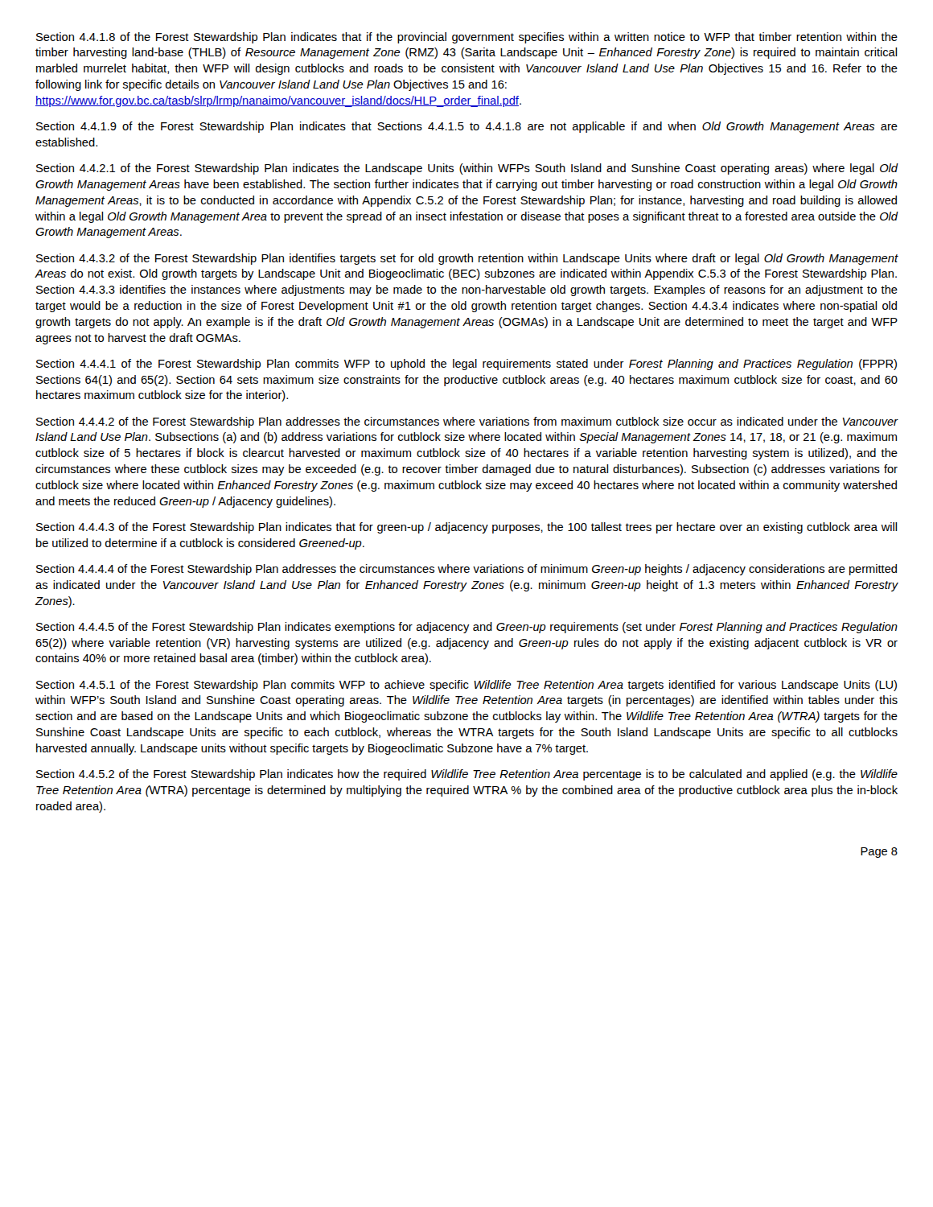Section 4.4.1.8 of the Forest Stewardship Plan indicates that if the provincial government specifies within a written notice to WFP that timber retention within the timber harvesting land-base (THLB) of Resource Management Zone (RMZ) 43 (Sarita Landscape Unit – Enhanced Forestry Zone) is required to maintain critical marbled murrelet habitat, then WFP will design cutblocks and roads to be consistent with Vancouver Island Land Use Plan Objectives 15 and 16. Refer to the following link for specific details on Vancouver Island Land Use Plan Objectives 15 and 16:
https://www.for.gov.bc.ca/tasb/slrp/lrmp/nanaimo/vancouver_island/docs/HLP_order_final.pdf.
Section 4.4.1.9 of the Forest Stewardship Plan indicates that Sections 4.4.1.5 to 4.4.1.8 are not applicable if and when Old Growth Management Areas are established.
Section 4.4.2.1 of the Forest Stewardship Plan indicates the Landscape Units (within WFPs South Island and Sunshine Coast operating areas) where legal Old Growth Management Areas have been established. The section further indicates that if carrying out timber harvesting or road construction within a legal Old Growth Management Areas, it is to be conducted in accordance with Appendix C.5.2 of the Forest Stewardship Plan; for instance, harvesting and road building is allowed within a legal Old Growth Management Area to prevent the spread of an insect infestation or disease that poses a significant threat to a forested area outside the Old Growth Management Areas.
Section 4.4.3.2 of the Forest Stewardship Plan identifies targets set for old growth retention within Landscape Units where draft or legal Old Growth Management Areas do not exist. Old growth targets by Landscape Unit and Biogeoclimatic (BEC) subzones are indicated within Appendix C.5.3 of the Forest Stewardship Plan. Section 4.4.3.3 identifies the instances where adjustments may be made to the non-harvestable old growth targets. Examples of reasons for an adjustment to the target would be a reduction in the size of Forest Development Unit #1 or the old growth retention target changes. Section 4.4.3.4 indicates where non-spatial old growth targets do not apply. An example is if the draft Old Growth Management Areas (OGMAs) in a Landscape Unit are determined to meet the target and WFP agrees not to harvest the draft OGMAs.
Section 4.4.4.1 of the Forest Stewardship Plan commits WFP to uphold the legal requirements stated under Forest Planning and Practices Regulation (FPPR) Sections 64(1) and 65(2). Section 64 sets maximum size constraints for the productive cutblock areas (e.g. 40 hectares maximum cutblock size for coast, and 60 hectares maximum cutblock size for the interior).
Section 4.4.4.2 of the Forest Stewardship Plan addresses the circumstances where variations from maximum cutblock size occur as indicated under the Vancouver Island Land Use Plan. Subsections (a) and (b) address variations for cutblock size where located within Special Management Zones 14, 17, 18, or 21 (e.g. maximum cutblock size of 5 hectares if block is clearcut harvested or maximum cutblock size of 40 hectares if a variable retention harvesting system is utilized), and the circumstances where these cutblock sizes may be exceeded (e.g. to recover timber damaged due to natural disturbances). Subsection (c) addresses variations for cutblock size where located within Enhanced Forestry Zones (e.g. maximum cutblock size may exceed 40 hectares where not located within a community watershed and meets the reduced Green-up / Adjacency guidelines).
Section 4.4.4.3 of the Forest Stewardship Plan indicates that for green-up / adjacency purposes, the 100 tallest trees per hectare over an existing cutblock area will be utilized to determine if a cutblock is considered Greened-up.
Section 4.4.4.4 of the Forest Stewardship Plan addresses the circumstances where variations of minimum Green-up heights / adjacency considerations are permitted as indicated under the Vancouver Island Land Use Plan for Enhanced Forestry Zones (e.g. minimum Green-up height of 1.3 meters within Enhanced Forestry Zones).
Section 4.4.4.5 of the Forest Stewardship Plan indicates exemptions for adjacency and Green-up requirements (set under Forest Planning and Practices Regulation 65(2)) where variable retention (VR) harvesting systems are utilized (e.g. adjacency and Green-up rules do not apply if the existing adjacent cutblock is VR or contains 40% or more retained basal area (timber) within the cutblock area).
Section 4.4.5.1 of the Forest Stewardship Plan commits WFP to achieve specific Wildlife Tree Retention Area targets identified for various Landscape Units (LU) within WFP’s South Island and Sunshine Coast operating areas. The Wildlife Tree Retention Area targets (in percentages) are identified within tables under this section and are based on the Landscape Units and which Biogeoclimatic subzone the cutblocks lay within. The Wildlife Tree Retention Area (WTRA) targets for the Sunshine Coast Landscape Units are specific to each cutblock, whereas the WTRA targets for the South Island Landscape Units are specific to all cutblocks harvested annually. Landscape units without specific targets by Biogeoclimatic Subzone have a 7% target.
Section 4.4.5.2 of the Forest Stewardship Plan indicates how the required Wildlife Tree Retention Area percentage is to be calculated and applied (e.g. the Wildlife Tree Retention Area (WTRA) percentage is determined by multiplying the required WTRA % by the combined area of the productive cutblock area plus the in-block roaded area).
Page 8